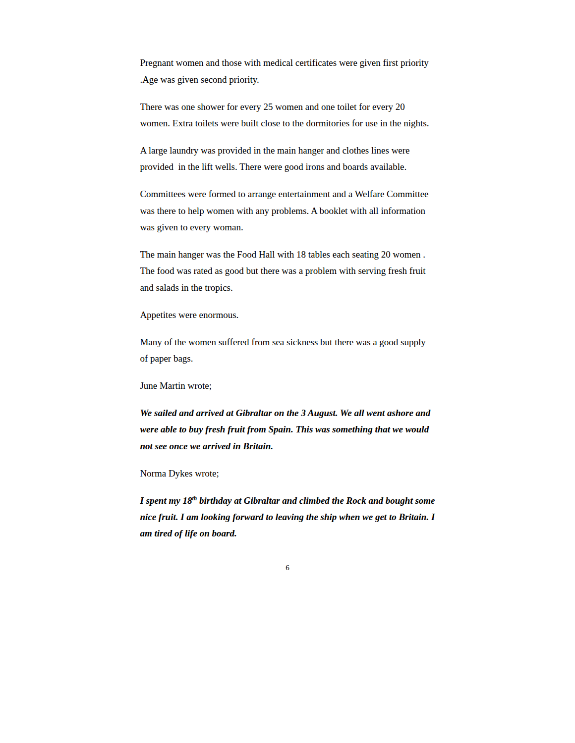Pregnant women and those with medical certificates were given first priority .Age was given second priority.
There was one shower for every 25 women and one toilet for every 20 women. Extra toilets were built close to the dormitories for use in the nights.
A large laundry was provided in the main hanger and clothes lines were provided in the lift wells. There were good irons and boards available.
Committees were formed to arrange entertainment and a Welfare Committee was there to help women with any problems. A booklet with all information was given to every woman.
The main hanger was the Food Hall with 18 tables each seating 20 women . The food was rated as good but there was a problem with serving fresh fruit and salads in the tropics.
Appetites were enormous.
Many of the women suffered from sea sickness but there was a good supply of paper bags.
June Martin wrote;
We sailed and arrived at Gibraltar on the 3 August. We all went ashore and were able to buy fresh fruit from Spain. This was something that we would not see once we arrived in Britain.
Norma Dykes wrote;
I spent my 18th birthday at Gibraltar and climbed the Rock and bought some nice fruit. I am looking forward to leaving the ship when we get to Britain. I am tired of life on board.
6